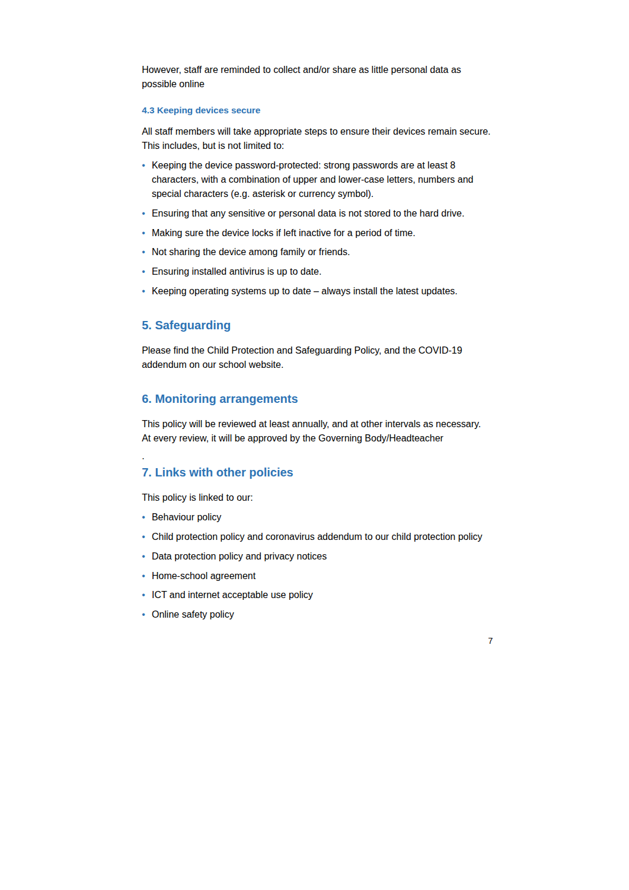However, staff are reminded to collect and/or share as little personal data as possible online
4.3 Keeping devices secure
All staff members will take appropriate steps to ensure their devices remain secure. This includes, but is not limited to:
Keeping the device password-protected: strong passwords are at least 8 characters, with a combination of upper and lower-case letters, numbers and special characters (e.g. asterisk or currency symbol).
Ensuring that any sensitive or personal data is not stored to the hard drive.
Making sure the device locks if left inactive for a period of time.
Not sharing the device among family or friends.
Ensuring installed antivirus is up to date.
Keeping operating systems up to date – always install the latest updates.
5. Safeguarding
Please find the Child Protection and Safeguarding Policy, and the COVID-19 addendum on our school website.
6. Monitoring arrangements
This policy will be reviewed at least annually, and at other intervals as necessary.
At every review, it will be approved by the Governing Body/Headteacher
.
7. Links with other policies
This policy is linked to our:
Behaviour policy
Child protection policy and coronavirus addendum to our child protection policy
Data protection policy and privacy notices
Home-school agreement
ICT and internet acceptable use policy
Online safety policy
7